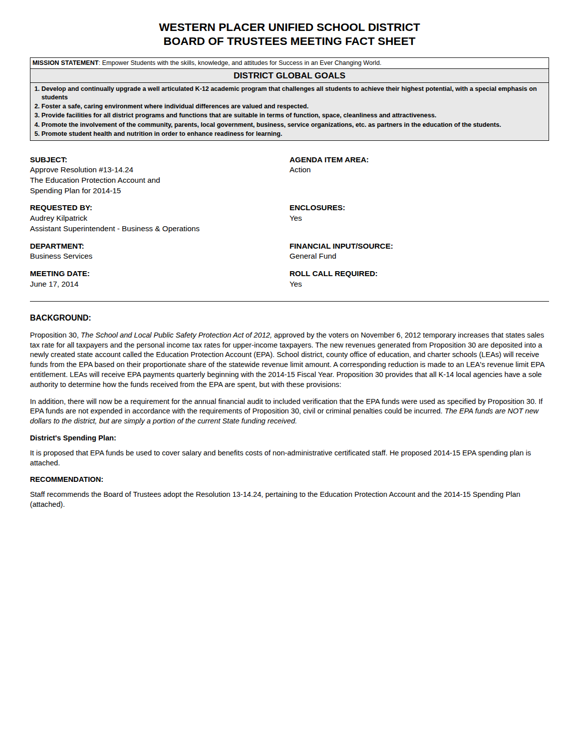WESTERN PLACER UNIFIED SCHOOL DISTRICT
BOARD OF TRUSTEES MEETING FACT SHEET
| MISSION STATEMENT : Empower Students with the skills, knowledge, and attitudes for Success in an Ever Changing World. |
| DISTRICT GLOBAL GOALS |
| Develop and continually upgrade a well articulated K-12 academic program that challenges all students to achieve their highest potential, with a special emphasis on students Foster a safe, caring environment where individual differences are valued and respected. Provide facilities for all district programs and functions that are suitable in terms of function, space, cleanliness and attractiveness. Promote the involvement of the community, parents, local government, business, service organizations, etc. as partners in the education of the students. Promote student health and nutrition in order to enhance readiness for learning. |
| SUBJECT: Approve Resolution #13-14.24 The Education Protection Account and Spending Plan for 2014-15 | AGENDA ITEM AREA: Action |
| REQUESTED BY: Audrey Kilpatrick Assistant Superintendent - Business & Operations | ENCLOSURES: Yes |
| DEPARTMENT: Business Services | FINANCIAL INPUT/SOURCE: General Fund |
| MEETING DATE: June 17, 2014 | ROLL CALL REQUIRED: Yes |
BACKGROUND:
Proposition 30, The School and Local Public Safety Protection Act of 2012, approved by the voters on November 6, 2012 temporary increases that states sales tax rate for all taxpayers and the personal income tax rates for upper-income taxpayers. The new revenues generated from Proposition 30 are deposited into a newly created state account called the Education Protection Account (EPA). School district, county office of education, and charter schools (LEAs) will receive funds from the EPA based on their proportionate share of the statewide revenue limit amount. A corresponding reduction is made to an LEA's revenue limit EPA entitlement. LEAs will receive EPA payments quarterly beginning with the 2014-15 Fiscal Year. Proposition 30 provides that all K-14 local agencies have a sole authority to determine how the funds received from the EPA are spent, but with these provisions:
In addition, there will now be a requirement for the annual financial audit to included verification that the EPA funds were used as specified by Proposition 30. If EPA funds are not expended in accordance with the requirements of Proposition 30, civil or criminal penalties could be incurred. The EPA funds are NOT new dollars to the district, but are simply a portion of the current State funding received.
District's Spending Plan:
It is proposed that EPA funds be used to cover salary and benefits costs of non-administrative certificated staff. He proposed 2014-15 EPA spending plan is attached.
RECOMMENDATION:
Staff recommends the Board of Trustees adopt the Resolution 13-14.24, pertaining to the Education Protection Account and the 2014-15 Spending Plan (attached).